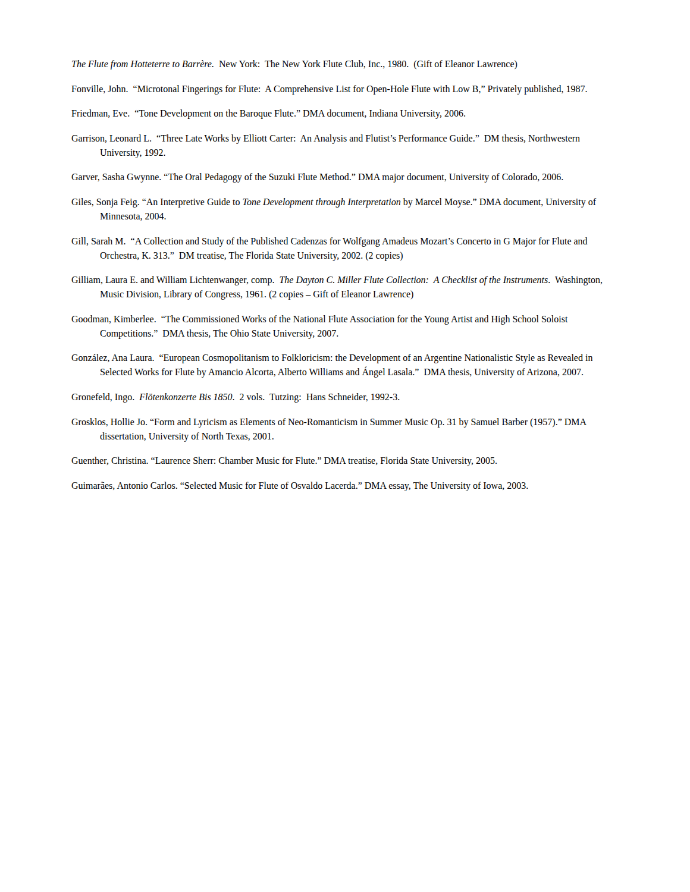The Flute from Hotteterre to Barrère. New York: The New York Flute Club, Inc., 1980. (Gift of Eleanor Lawrence)
Fonville, John. “Microtonal Fingerings for Flute: A Comprehensive List for Open-Hole Flute with Low B,” Privately published, 1987.
Friedman, Eve. “Tone Development on the Baroque Flute.” DMA document, Indiana University, 2006.
Garrison, Leonard L. “Three Late Works by Elliott Carter: An Analysis and Flutist’s Performance Guide.” DM thesis, Northwestern University, 1992.
Garver, Sasha Gwynne. “The Oral Pedagogy of the Suzuki Flute Method.” DMA major document, University of Colorado, 2006.
Giles, Sonja Feig. “An Interpretive Guide to Tone Development through Interpretation by Marcel Moyse.” DMA document, University of Minnesota, 2004.
Gill, Sarah M. “A Collection and Study of the Published Cadenzas for Wolfgang Amadeus Mozart’s Concerto in G Major for Flute and Orchestra, K. 313.” DM treatise, The Florida State University, 2002. (2 copies)
Gilliam, Laura E. and William Lichtenwanger, comp. The Dayton C. Miller Flute Collection: A Checklist of the Instruments. Washington, Music Division, Library of Congress, 1961. (2 copies – Gift of Eleanor Lawrence)
Goodman, Kimberlee. “The Commissioned Works of the National Flute Association for the Young Artist and High School Soloist Competitions.” DMA thesis, The Ohio State University, 2007.
González, Ana Laura. “European Cosmopolitanism to Folkloricism: the Development of an Argentine Nationalistic Style as Revealed in Selected Works for Flute by Amancio Alcorta, Alberto Williams and Ángel Lasala.” DMA thesis, University of Arizona, 2007.
Gronefeld, Ingo. Flötenkonzerte Bis 1850. 2 vols. Tutzing: Hans Schneider, 1992-3.
Grosklos, Hollie Jo. “Form and Lyricism as Elements of Neo-Romanticism in Summer Music Op. 31 by Samuel Barber (1957).” DMA dissertation, University of North Texas, 2001.
Guenther, Christina. “Laurence Sherr: Chamber Music for Flute.” DMA treatise, Florida State University, 2005.
Guimarães, Antonio Carlos. “Selected Music for Flute of Osvaldo Lacerda.” DMA essay, The University of Iowa, 2003.